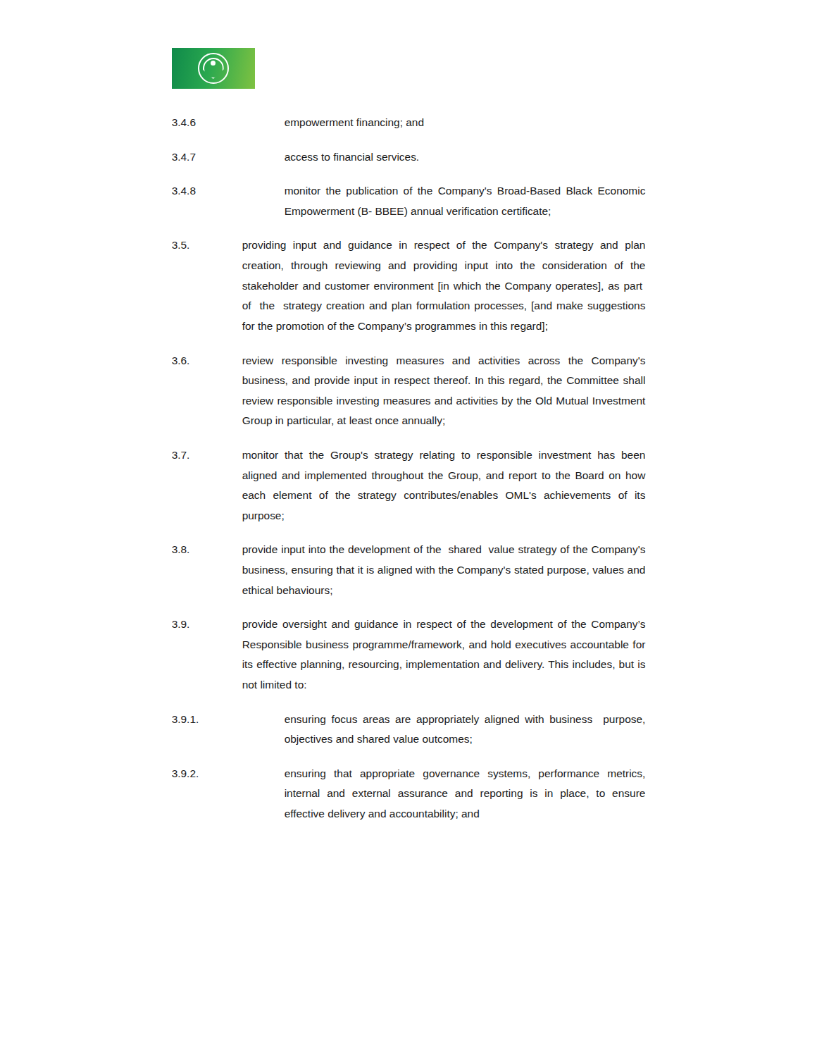3.4.6 empowerment financing; and
3.4.7 access to financial services.
3.4.8 monitor the publication of the Company's Broad-Based Black Economic Empowerment (B- BBEE) annual verification certificate;
3.5. providing input and guidance in respect of the Company's strategy and plan creation, through reviewing and providing input into the consideration of the stakeholder and customer environment [in which the Company operates], as part of the strategy creation and plan formulation processes, [and make suggestions for the promotion of the Company’s programmes in this regard];
3.6. review responsible investing measures and activities across the Company's business, and provide input in respect thereof. In this regard, the Committee shall review responsible investing measures and activities by the Old Mutual Investment Group in particular, at least once annually;
3.7. monitor that the Group's strategy relating to responsible investment has been aligned and implemented throughout the Group, and report to the Board on how each element of the strategy contributes/enables OML's achievements of its purpose;
3.8. provide input into the development of the shared value strategy of the Company's business, ensuring that it is aligned with the Company's stated purpose, values and ethical behaviours;
3.9. provide oversight and guidance in respect of the development of the Company’s Responsible business programme/framework, and hold executives accountable for its effective planning, resourcing, implementation and delivery. This includes, but is not limited to:
3.9.1. ensuring focus areas are appropriately aligned with business purpose, objectives and shared value outcomes;
3.9.2. ensuring that appropriate governance systems, performance metrics, internal and external assurance and reporting is in place, to ensure effective delivery and accountability; and